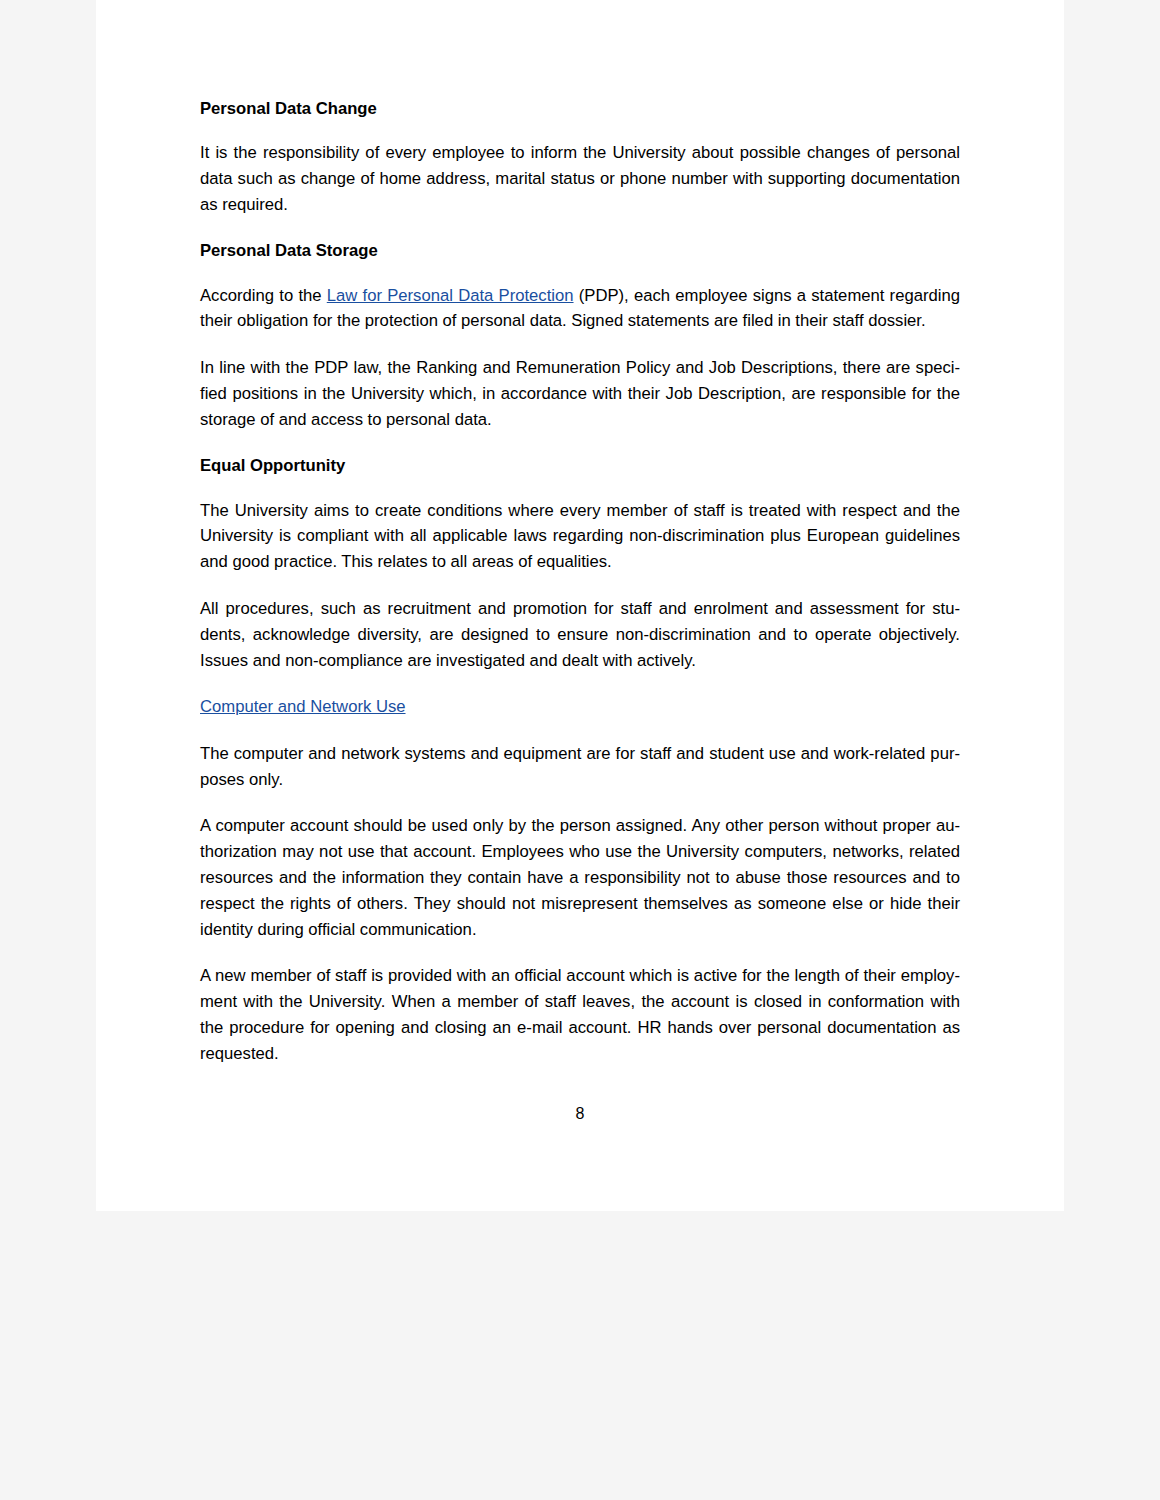Personal Data Change
It is the responsibility of every employee to inform the University about possible changes of personal data such as change of home address, marital status or phone number with supporting documentation as required.
Personal Data Storage
According to the Law for Personal Data Protection (PDP), each employee signs a statement regarding their obligation for the protection of personal data. Signed statements are filed in their staff dossier.
In line with the PDP law, the Ranking and Remuneration Policy and Job Descriptions, there are specified positions in the University which, in accordance with their Job Description, are responsible for the storage of and access to personal data.
Equal Opportunity
The University aims to create conditions where every member of staff is treated with respect and the University is compliant with all applicable laws regarding non-discrimination plus European guidelines and good practice. This relates to all areas of equalities.
All procedures, such as recruitment and promotion for staff and enrolment and assessment for students, acknowledge diversity, are designed to ensure non-discrimination and to operate objectively. Issues and non-compliance are investigated and dealt with actively.
Computer and Network Use
The computer and network systems and equipment are for staff and student use and work-related purposes only.
A computer account should be used only by the person assigned. Any other person without proper authorization may not use that account. Employees who use the University computers, networks, related resources and the information they contain have a responsibility not to abuse those resources and to respect the rights of others. They should not misrepresent themselves as someone else or hide their identity during official communication.
A new member of staff is provided with an official account which is active for the length of their employment with the University. When a member of staff leaves, the account is closed in conformation with the procedure for opening and closing an e-mail account. HR hands over personal documentation as requested.
8